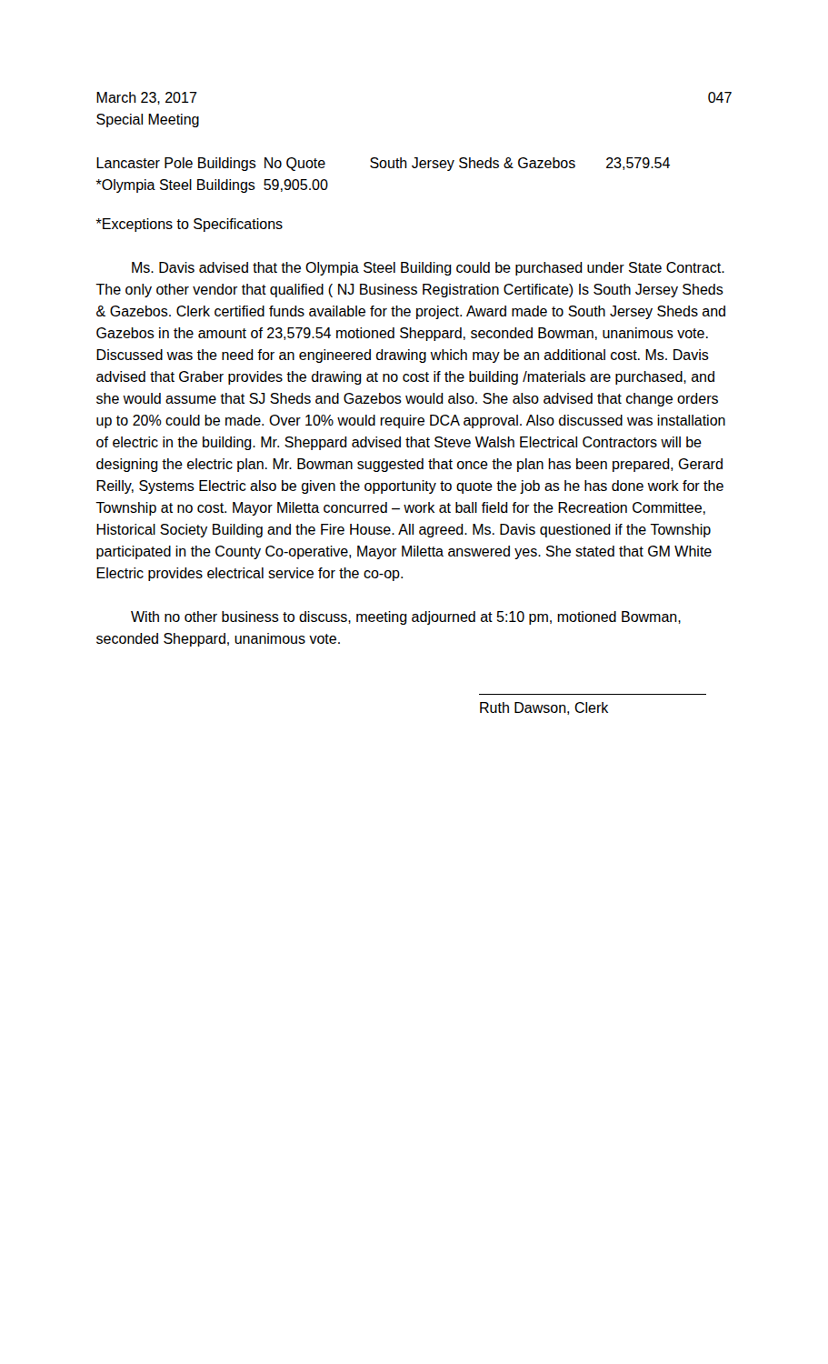March 23, 2017
Special Meeting
047
| Lancaster Pole Buildings | No Quote | South Jersey Sheds & Gazebos | 23,579.54 |
| *Olympia Steel Buildings | 59,905.00 | | |
*Exceptions to Specifications
Ms. Davis advised that the Olympia Steel Building could be purchased under State Contract. The only other vendor that qualified ( NJ Business Registration Certificate) Is South Jersey Sheds & Gazebos. Clerk certified funds available for the project. Award made to South Jersey Sheds and Gazebos in the amount of 23,579.54 motioned Sheppard, seconded Bowman, unanimous vote. Discussed was the need for an engineered drawing which may be an additional cost. Ms. Davis advised that Graber provides the drawing at no cost if the building /materials are purchased, and she would assume that SJ Sheds and Gazebos would also. She also advised that change orders up to 20% could be made. Over 10% would require DCA approval. Also discussed was installation of electric in the building. Mr. Sheppard advised that Steve Walsh Electrical Contractors will be designing the electric plan. Mr. Bowman suggested that once the plan has been prepared, Gerard Reilly, Systems Electric also be given the opportunity to quote the job as he has done work for the Township at no cost. Mayor Miletta concurred – work at ball field for the Recreation Committee, Historical Society Building and the Fire House. All agreed. Ms. Davis questioned if the Township participated in the County Co-operative, Mayor Miletta answered yes. She stated that GM White Electric provides electrical service for the co-op.
With no other business to discuss, meeting adjourned at 5:10 pm, motioned Bowman, seconded Sheppard, unanimous vote.
Ruth Dawson, Clerk